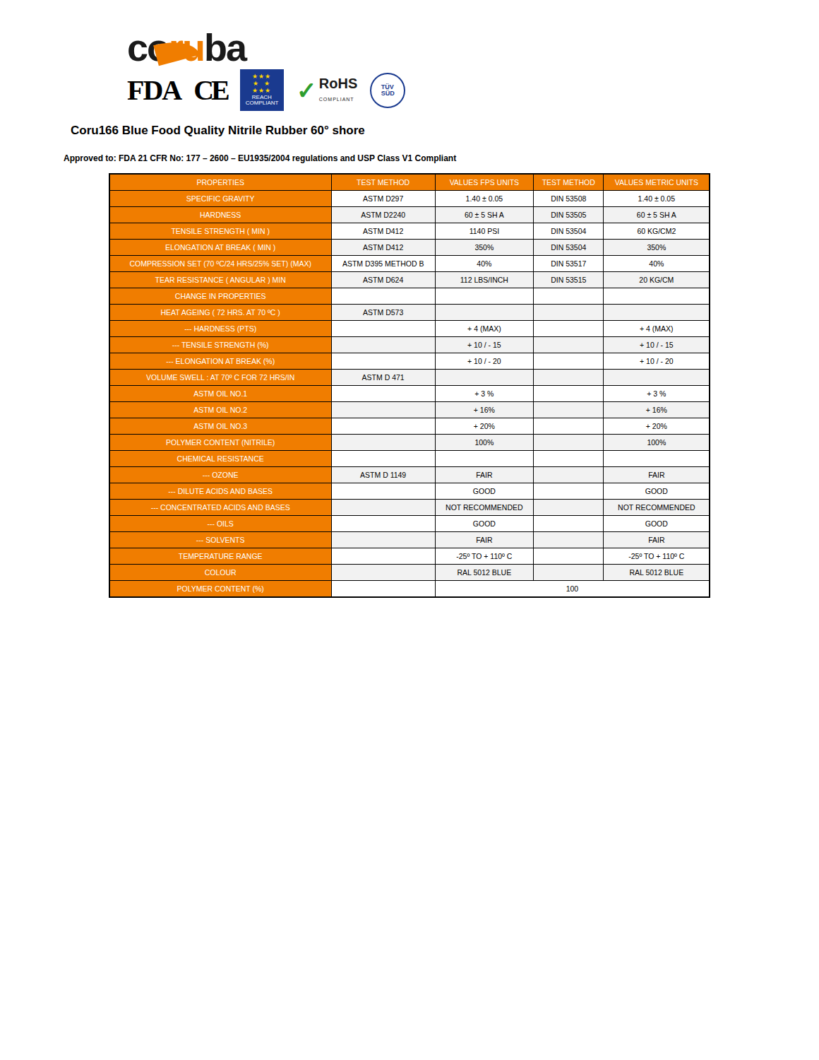co ru ba
FDA CE ★★★
★ ★
★★★
REACH
COMPLIANT ✓ RoHS
COMPLIANT TÜV
SÜD
Coru166 Blue Food Quality Nitrile Rubber 60° shore
Approved to: FDA 21 CFR No: 177 – 2600 – EU1935/2004 regulations and USP Class V1 Compliant
| PROPERTIES | TEST METHOD | VALUES FPS UNITS | TEST METHOD | VALUES METRIC UNITS |
| --- | --- | --- | --- | --- |
| SPECIFIC GRAVITY | ASTM D297 | 1.40 ± 0.05 | DIN 53508 | 1.40 ± 0.05 |
| HARDNESS | ASTM D2240 | 60 ± 5 SH A | DIN 53505 | 60 ± 5 SH A |
| TENSILE STRENGTH ( MIN ) | ASTM D412 | 1140 PSI | DIN 53504 | 60 KG/CM2 |
| ELONGATION AT BREAK ( MIN ) | ASTM D412 | 350% | DIN 53504 | 350% |
| COMPRESSION SET (70 ºC/24 HRS/25% SET) (MAX) | ASTM D395 METHOD B | 40% | DIN 53517 | 40% |
| TEAR RESISTANCE ( ANGULAR ) MIN | ASTM D624 | 112 LBS/INCH | DIN 53515 | 20 KG/CM |
| CHANGE IN PROPERTIES | | | | |
| HEAT AGEING ( 72 HRS. AT 70 ºC ) | ASTM D573 | | | |
| --- HARDNESS (PTS) | | + 4 (MAX) | | + 4 (MAX) |
| --- TENSILE STRENGTH (%) | | + 10 / - 15 | | + 10 / - 15 |
| --- ELONGATION AT BREAK (%) | | + 10 / - 20 | | + 10 / - 20 |
| VOLUME SWELL : AT 70º C FOR 72 HRS/IN | ASTM D 471 | | | |
| ASTM OIL NO.1 | | + 3 % | | + 3 % |
| ASTM OIL NO.2 | | + 16% | | + 16% |
| ASTM OIL NO.3 | | + 20% | | + 20% |
| POLYMER CONTENT (NITRILE) | | 100% | | 100% |
| CHEMICAL RESISTANCE | | | | |
| --- OZONE | ASTM D 1149 | FAIR | | FAIR |
| --- DILUTE ACIDS AND BASES | | GOOD | | GOOD |
| --- CONCENTRATED ACIDS AND BASES | | NOT RECOMMENDED | | NOT RECOMMENDED |
| --- OILS | | GOOD | | GOOD |
| --- SOLVENTS | | FAIR | | FAIR |
| TEMPERATURE RANGE | | -25º TO + 110º C | | -25º TO + 110º C |
| COLOUR | | RAL 5012 BLUE | | RAL 5012 BLUE |
| POLYMER CONTENT (%) | | 100 |